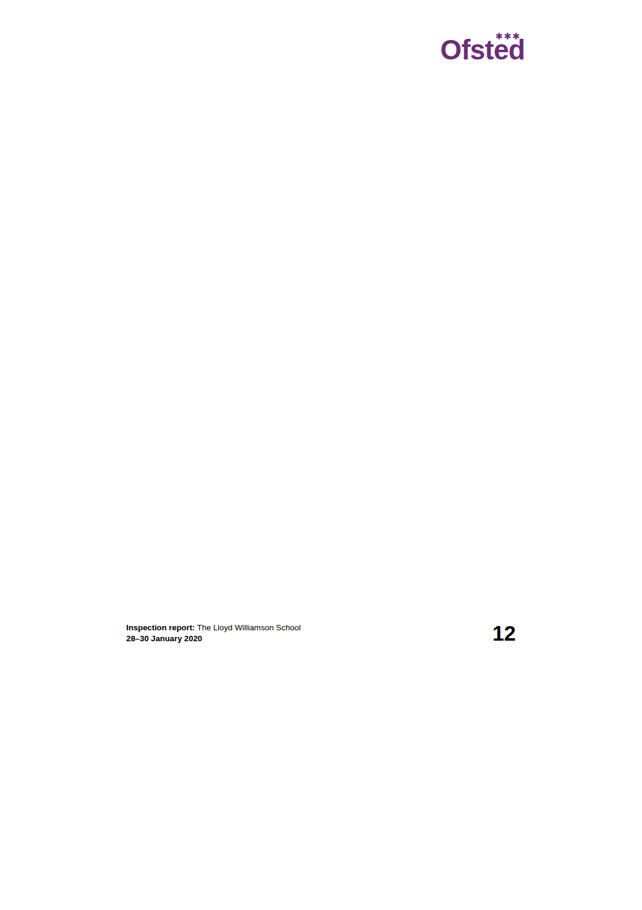✱✱✱
Ofsted
Inspection report: The Lloyd Williamson School
28–30 January 2020
12